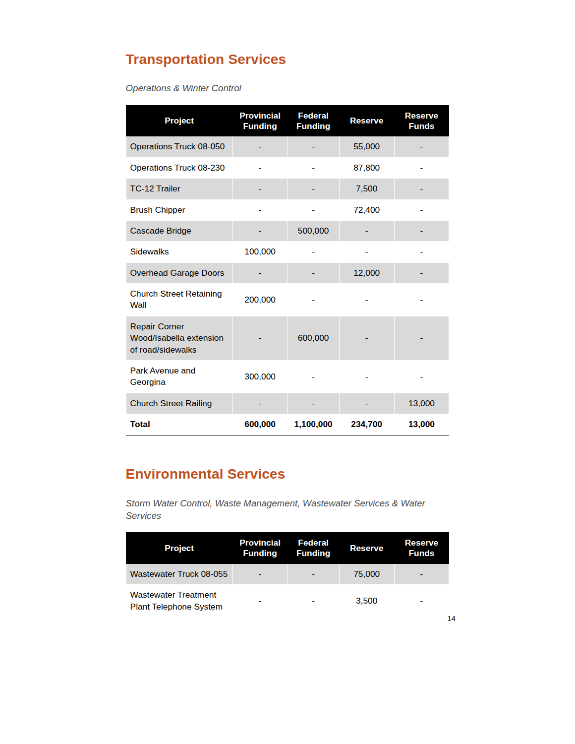Transportation Services
Operations & Winter Control
| Project | Provincial Funding | Federal Funding | Reserve | Reserve Funds |
| --- | --- | --- | --- | --- |
| Operations Truck 08-050 | - | - | 55,000 | - |
| Operations Truck 08-230 | - | - | 87,800 | - |
| TC-12 Trailer | - | - | 7,500 | - |
| Brush Chipper | - | - | 72,400 | - |
| Cascade Bridge | - | 500,000 | - | - |
| Sidewalks | 100,000 | - | - | - |
| Overhead Garage Doors | - | - | 12,000 | - |
| Church Street Retaining Wall | 200,000 | - | - | - |
| Repair Corner Wood/Isabella extension of road/sidewalks | - | 600,000 | - | - |
| Park Avenue and Georgina | 300,000 | - | - | - |
| Church Street Railing | - | - | - | 13,000 |
| Total | 600,000 | 1,100,000 | 234,700 | 13,000 |
Environmental Services
Storm Water Control, Waste Management, Wastewater Services & Water Services
| Project | Provincial Funding | Federal Funding | Reserve | Reserve Funds |
| --- | --- | --- | --- | --- |
| Wastewater Truck 08-055 | - | - | 75,000 | - |
| Wastewater Treatment Plant Telephone System | - | - | 3,500 | - |
14